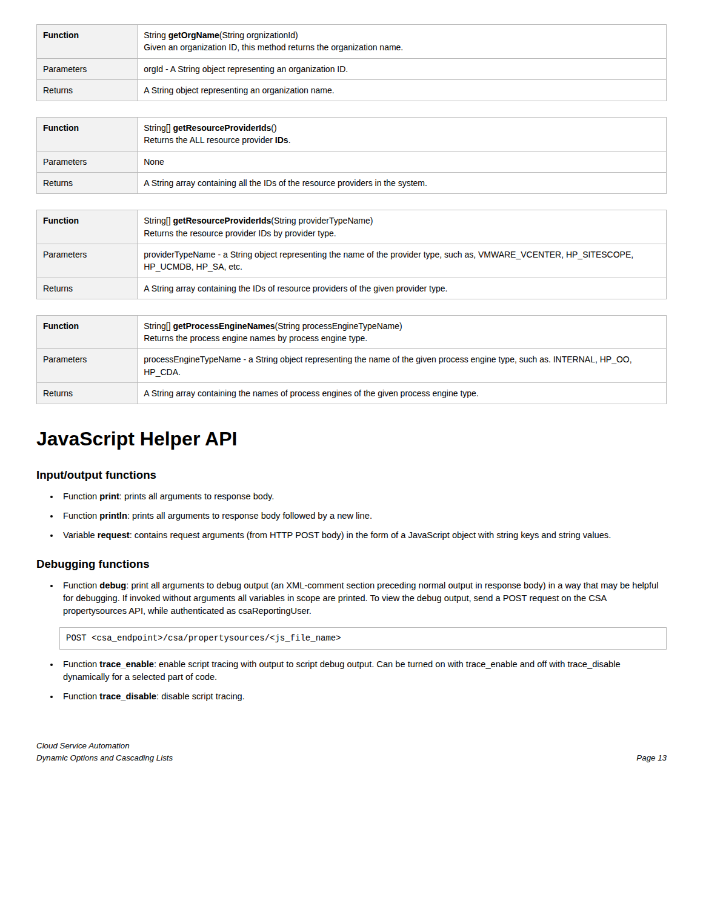| Function | String getOrgName (String orgnizationId) Given an organization ID, this method returns the organization name. |
| Parameters | orgId - A String object representing an organization ID. |
| Returns | A String object representing an organization name. |
| Function | String[] getResourceProviderIds () Returns the ALL resource provider IDs . |
| Parameters | None |
| Returns | A String array containing all the IDs of the resource providers in the system. |
| Function | String[] getResourceProviderIds (String providerTypeName) Returns the resource provider IDs by provider type. |
| Parameters | providerTypeName - a String object representing the name of the provider type, such as, VMWARE_VCENTER, HP_SITESCOPE, HP_UCMDB, HP_SA, etc. |
| Returns | A String array containing the IDs of resource providers of the given provider type. |
| Function | String[] getProcessEngineNames (String processEngineTypeName) Returns the process engine names by process engine type. |
| Parameters | processEngineTypeName - a String object representing the name of the given process engine type, such as. INTERNAL, HP_OO, HP_CDA. |
| Returns | A String array containing the names of process engines of the given process engine type. |
JavaScript Helper API
Input/output functions
Function print: prints all arguments to response body.
Function println: prints all arguments to response body followed by a new line.
Variable request: contains request arguments (from HTTP POST body) in the form of a JavaScript object with string keys and string values.
Debugging functions
Function debug: print all arguments to debug output (an XML-comment section preceding normal output in response body) in a way that may be helpful for debugging. If invoked without arguments all variables in scope are printed. To view the debug output, send a POST request on the CSA propertysources API, while authenticated as csaReportingUser.
POST <csa_endpoint>/csa/propertysources/<js_file_name>
Function trace_enable: enable script tracing with output to script debug output. Can be turned on with trace_enable and off with trace_disable dynamically for a selected part of code.
Function trace_disable: disable script tracing.
Cloud Service Automation
Dynamic Options and Cascading Lists
Page 13